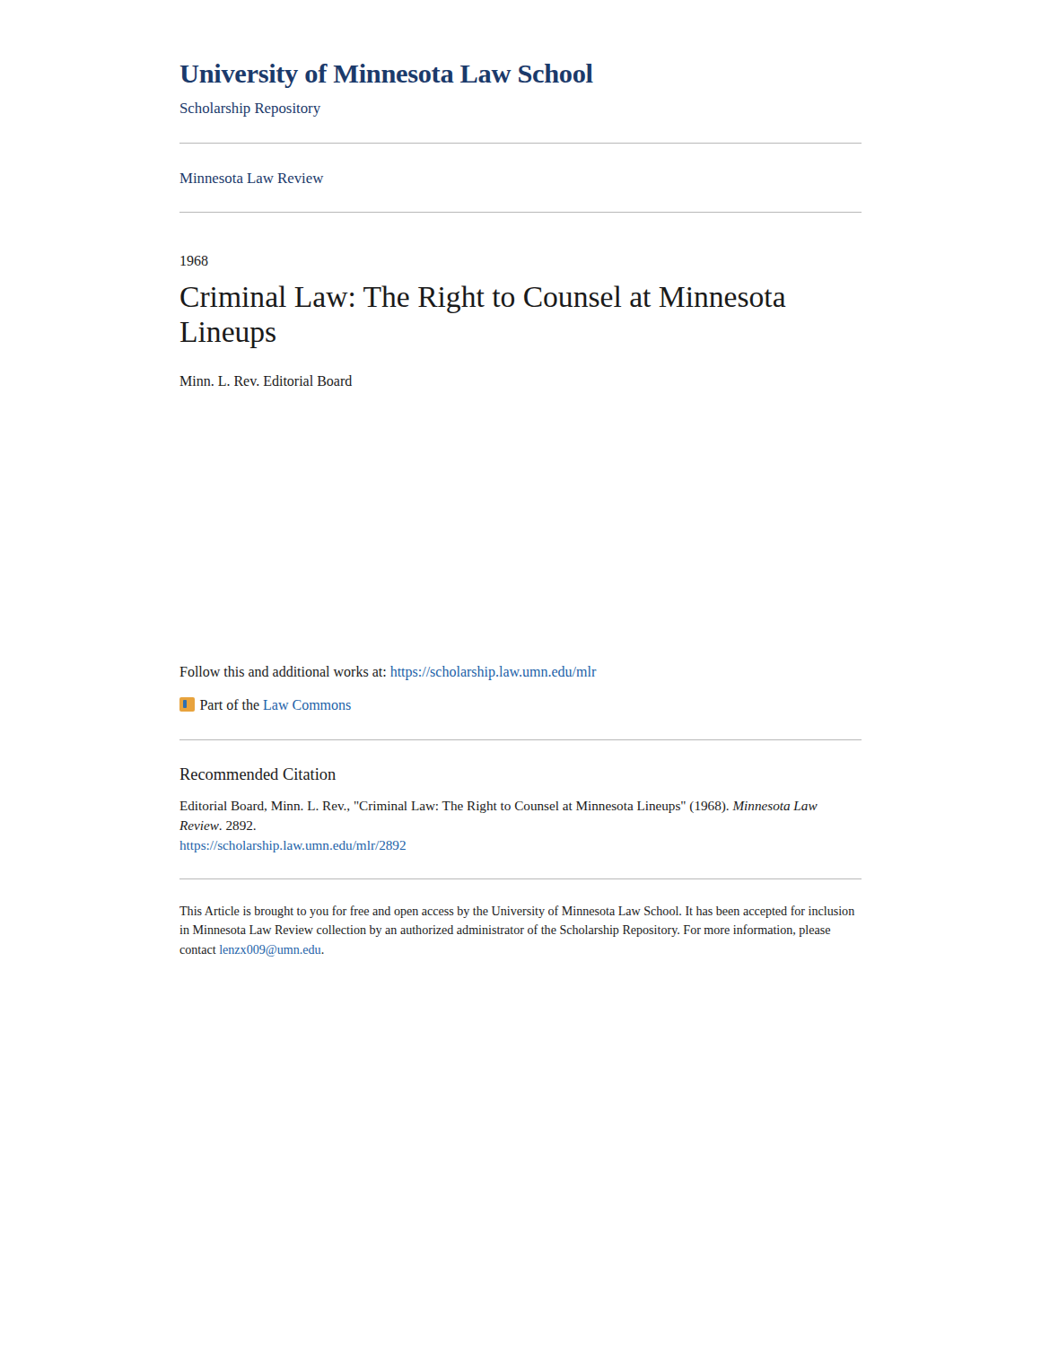University of Minnesota Law School
Scholarship Repository
Minnesota Law Review
1968
Criminal Law: The Right to Counsel at Minnesota Lineups
Minn. L. Rev. Editorial Board
Follow this and additional works at: https://scholarship.law.umn.edu/mlr
Part of the Law Commons
Recommended Citation
Editorial Board, Minn. L. Rev., "Criminal Law: The Right to Counsel at Minnesota Lineups" (1968). Minnesota Law Review. 2892.
https://scholarship.law.umn.edu/mlr/2892
This Article is brought to you for free and open access by the University of Minnesota Law School. It has been accepted for inclusion in Minnesota Law Review collection by an authorized administrator of the Scholarship Repository. For more information, please contact lenzx009@umn.edu.